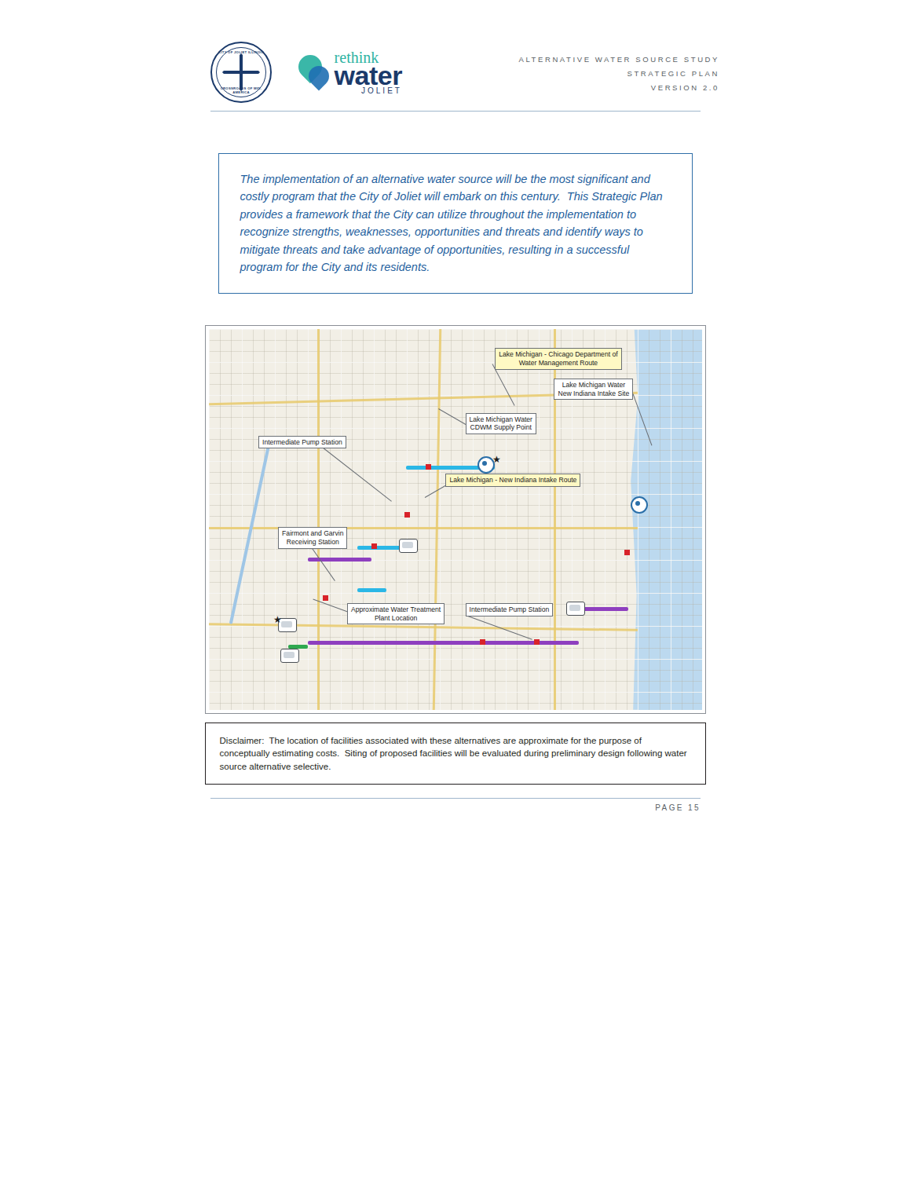City of Joliet Illinois Crossroads of Mid-America
rethink water JOLIET
ALTERNATIVE WATER SOURCE STUDY
STRATEGIC PLAN
VERSION 2.0
The implementation of an alternative water source will be the most significant and costly program that the City of Joliet will embark on this century. This Strategic Plan provides a framework that the City can utilize throughout the implementation to recognize strengths, weaknesses, opportunities and threats and identify ways to mitigate threats and take advantage of opportunities, resulting in a successful program for the City and its residents.
★ ★
Lake Michigan - Chicago Department of
Water Management Route
Lake Michigan Water
New Indiana Intake Site
Lake Michigan Water
CDWM Supply Point
Intermediate Pump Station
Lake Michigan - New Indiana Intake Route
Fairmont and Garvin
Receiving Station
Approximate Water Treatment
Plant Location
Intermediate Pump Station
Disclaimer: The location of facilities associated with these alternatives are approximate for the purpose of conceptually estimating costs. Siting of proposed facilities will be evaluated during preliminary design following water source alternative selective.
PAGE 15